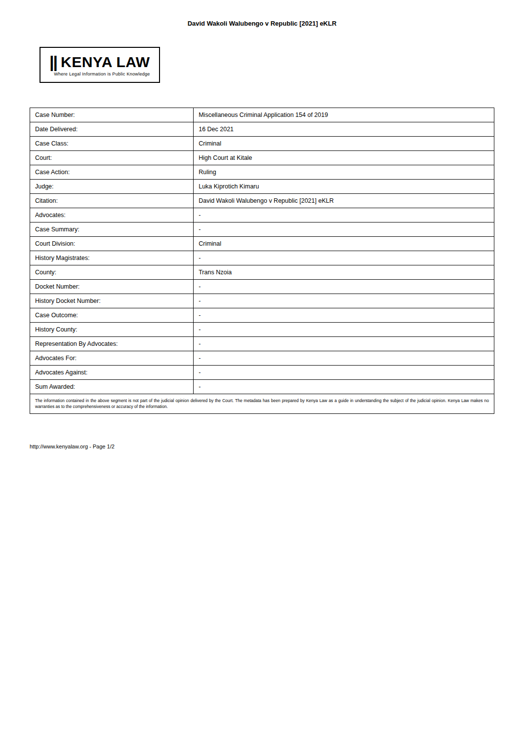David Wakoli Walubengo v Republic [2021] eKLR
|| KENYA LAW
Where Legal Information is Public Knowledge
| Case Number: | Miscellaneous Criminal Application 154 of 2019 |
| Date Delivered: | 16 Dec 2021 |
| Case Class: | Criminal |
| Court: | High Court at Kitale |
| Case Action: | Ruling |
| Judge: | Luka Kiprotich Kimaru |
| Citation: | David Wakoli Walubengo v Republic [2021] eKLR |
| Advocates: | - |
| Case Summary: | - |
| Court Division: | Criminal |
| History Magistrates: | - |
| County: | Trans Nzoia |
| Docket Number: | - |
| History Docket Number: | - |
| Case Outcome: | - |
| History County: | - |
| Representation By Advocates: | - |
| Advocates For: | - |
| Advocates Against: | - |
| Sum Awarded: | - |
The information contained in the above segment is not part of the judicial opinion delivered by the Court. The metadata has been prepared by Kenya Law as a guide in understanding the subject of the judicial opinion. Kenya Law makes no warranties as to the comprehensiveness or accuracy of the information.
http://www.kenyalaw.org - Page 1/2